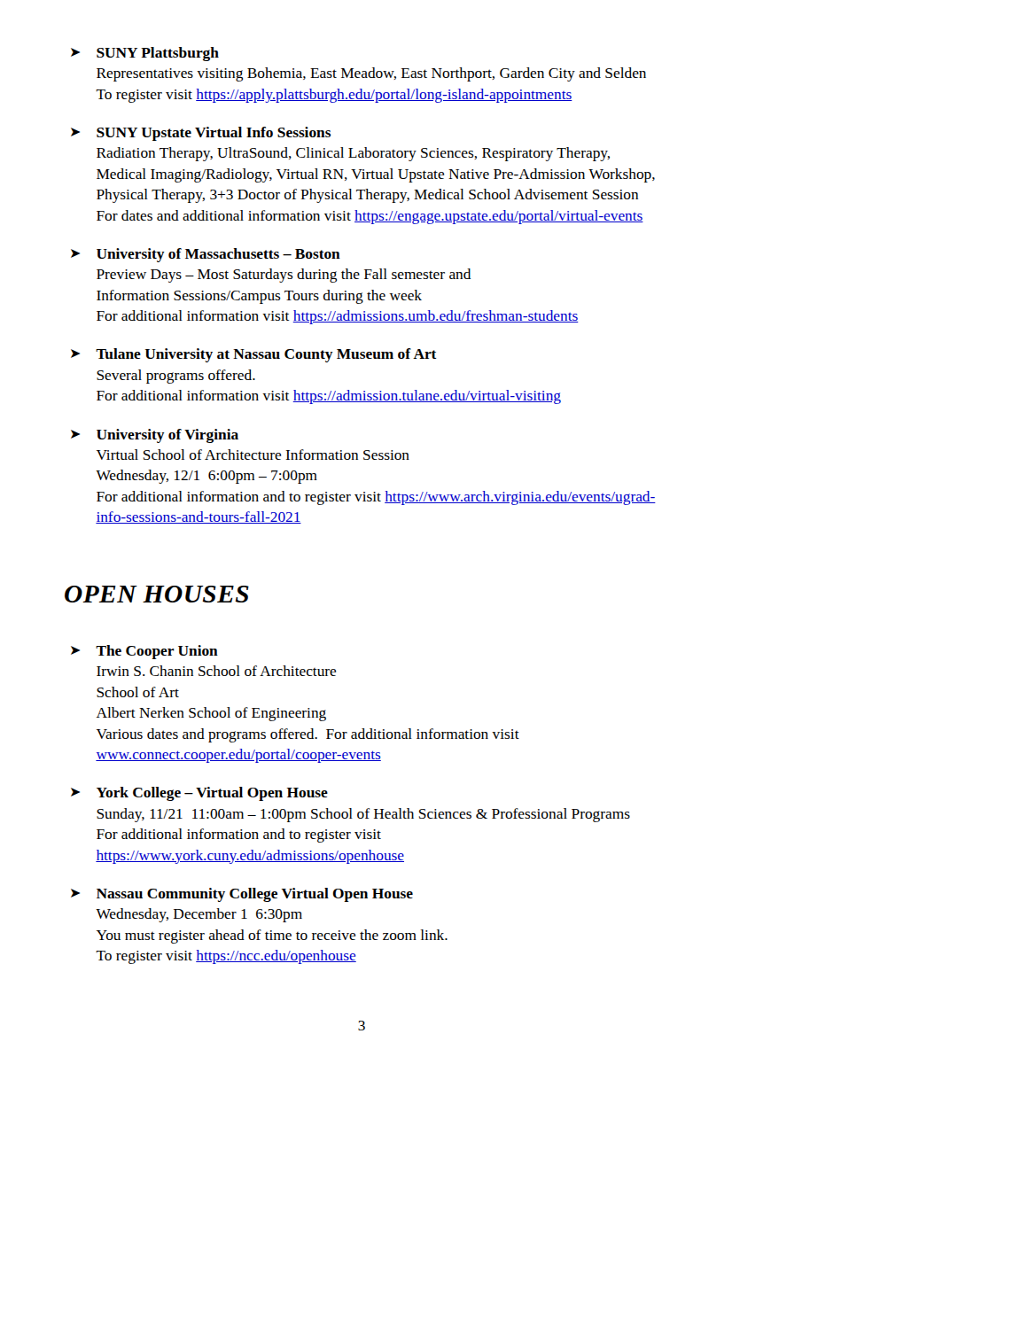SUNY Plattsburgh Representatives visiting Bohemia, East Meadow, East Northport, Garden City and Selden To register visit https://apply.plattsburgh.edu/portal/long-island-appointments
SUNY Upstate Virtual Info Sessions Radiation Therapy, UltraSound, Clinical Laboratory Sciences, Respiratory Therapy, Medical Imaging/Radiology, Virtual RN, Virtual Upstate Native Pre-Admission Workshop, Physical Therapy, 3+3 Doctor of Physical Therapy, Medical School Advisement Session For dates and additional information visit https://engage.upstate.edu/portal/virtual-events
University of Massachusetts – Boston Preview Days – Most Saturdays during the Fall semester and Information Sessions/Campus Tours during the week For additional information visit https://admissions.umb.edu/freshman-students
Tulane University at Nassau County Museum of Art Several programs offered. For additional information visit https://admission.tulane.edu/virtual-visiting
University of Virginia Virtual School of Architecture Information Session Wednesday, 12/1 6:00pm – 7:00pm For additional information and to register visit https://www.arch.virginia.edu/events/ugrad-info-sessions-and-tours-fall-2021
OPEN HOUSES
The Cooper Union Irwin S. Chanin School of Architecture School of Art Albert Nerken School of Engineering Various dates and programs offered. For additional information visit www.connect.cooper.edu/portal/cooper-events
York College – Virtual Open House Sunday, 11/21 11:00am – 1:00pm School of Health Sciences & Professional Programs For additional information and to register visit https://www.york.cuny.edu/admissions/openhouse
Nassau Community College Virtual Open House Wednesday, December 1 6:30pm You must register ahead of time to receive the zoom link. To register visit https://ncc.edu/openhouse
3